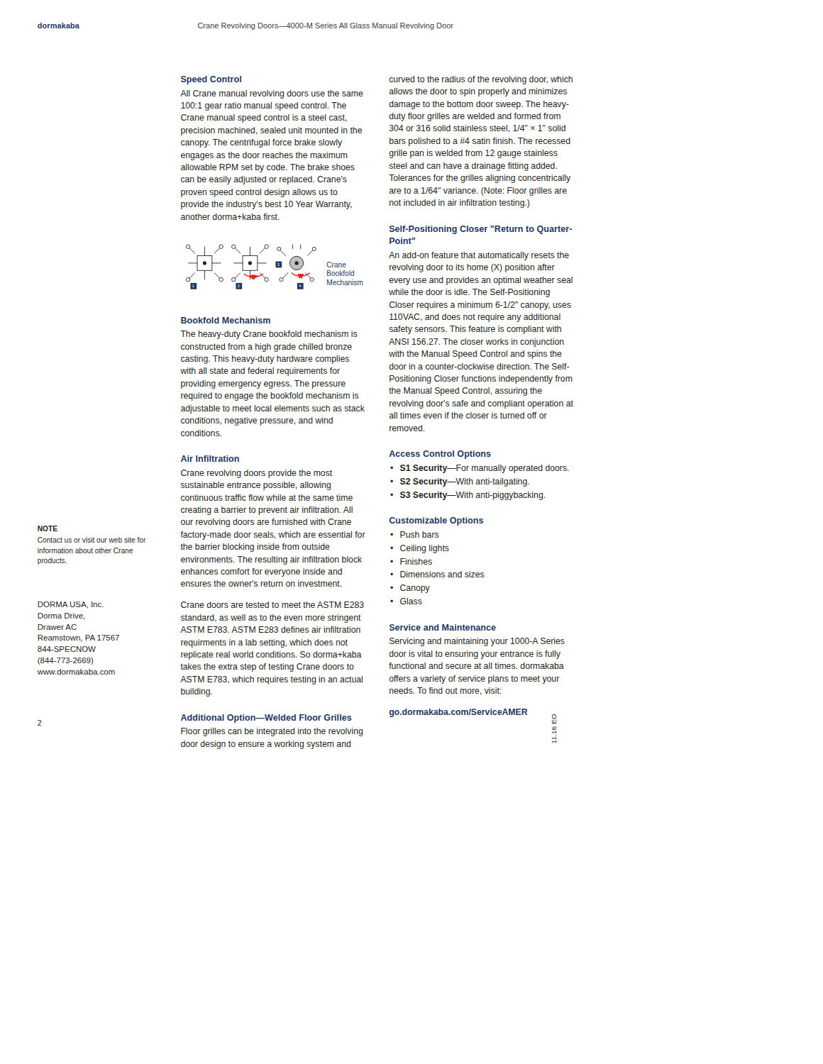dormakaba
Crane Revolving Doors—4000-M Series All Glass Manual Revolving Door
NOTE
Contact us or visit our web site for information about other Crane products.
DORMA USA, Inc.
Dorma Drive,
Drawer AC
Reamstown, PA 17567
844-SPECNOW
(844-773-2669)
www.dormakaba.com
Speed Control
All Crane manual revolving doors use the same 100:1 gear ratio manual speed control. The Crane manual speed control is a steel cast, precision machined, sealed unit mounted in the canopy. The centrifugal force brake slowly engages as the door reaches the maximum allowable RPM set by code. The brake shoes can be easily adjusted or replaced. Crane's proven speed control design allows us to provide the industry's best 10 Year Warranty, another dorma+kaba first.
1 2 3 4
Crane Bookfold Mechanism
Bookfold Mechanism
The heavy-duty Crane bookfold mechanism is constructed from a high grade chilled bronze casting. This heavy-duty hardware complies with all state and federal requirements for providing emergency egress. The pressure required to engage the bookfold mechanism is adjustable to meet local elements such as stack conditions, negative pressure, and wind conditions.
Air Infiltration
Crane revolving doors provide the most sustainable entrance possible, allowing continuous traffic flow while at the same time creating a barrier to prevent air infiltration. All our revolving doors are furnished with Crane factory-made door seals, which are essential for the barrier blocking inside from outside environments. The resulting air infiltration block enhances comfort for everyone inside and ensures the owner's return on investment.
Crane doors are tested to meet the ASTM E283 standard, as well as to the even more stringent ASTM E783. ASTM E283 defines air infiltration requirments in a lab setting, which does not replicate real world conditions. So dorma+kaba takes the extra step of testing Crane doors to ASTM E783, which requires testing in an actual building.
Additional Option—Welded Floor Grilles
Floor grilles can be integrated into the revolving door design to ensure a working system and proper aesthetics. Fabricated from concentrically rolled bars of stainless steel, the grilles are
curved to the radius of the revolving door, which allows the door to spin properly and minimizes damage to the bottom door sweep. The heavy-duty floor grilles are welded and formed from 304 or 316 solid stainless steel, 1/4" × 1" solid bars polished to a #4 satin finish. The recessed grille pan is welded from 12 gauge stainless steel and can have a drainage fitting added. Tolerances for the grilles aligning concentrically are to a 1/64" variance. (Note: Floor grilles are not included in air infiltration testing.)
Self-Positioning Closer "Return to Quarter-Point"
An add-on feature that automatically resets the revolving door to its home (X) position after every use and provides an optimal weather seal while the door is idle. The Self-Positioning Closer requires a minimum 6-1/2" canopy, uses 110VAC, and does not require any additional safety sensors. This feature is compliant with ANSI 156.27. The closer works in conjunction with the Manual Speed Control and spins the door in a counter-clockwise direction. The Self-Positioning Closer functions independently from the Manual Speed Control, assuring the revolving door's safe and compliant operation at all times even if the closer is turned off or removed.
Access Control Options
S1 Security—For manually operated doors.
S2 Security—With anti-tailgating.
S3 Security—With anti-piggybacking.
Customizable Options
Push bars
Ceiling lights
Finishes
Dimensions and sizes
Canopy
Glass
Service and Maintenance
Servicing and maintaining your 1000-A Series door is vital to ensuring your entrance is fully functional and secure at all times. dormakaba offers a variety of service plans to meet your needs. To find out more, visit:
go.dormakaba.com/ServiceAMER
2
11.16 EO